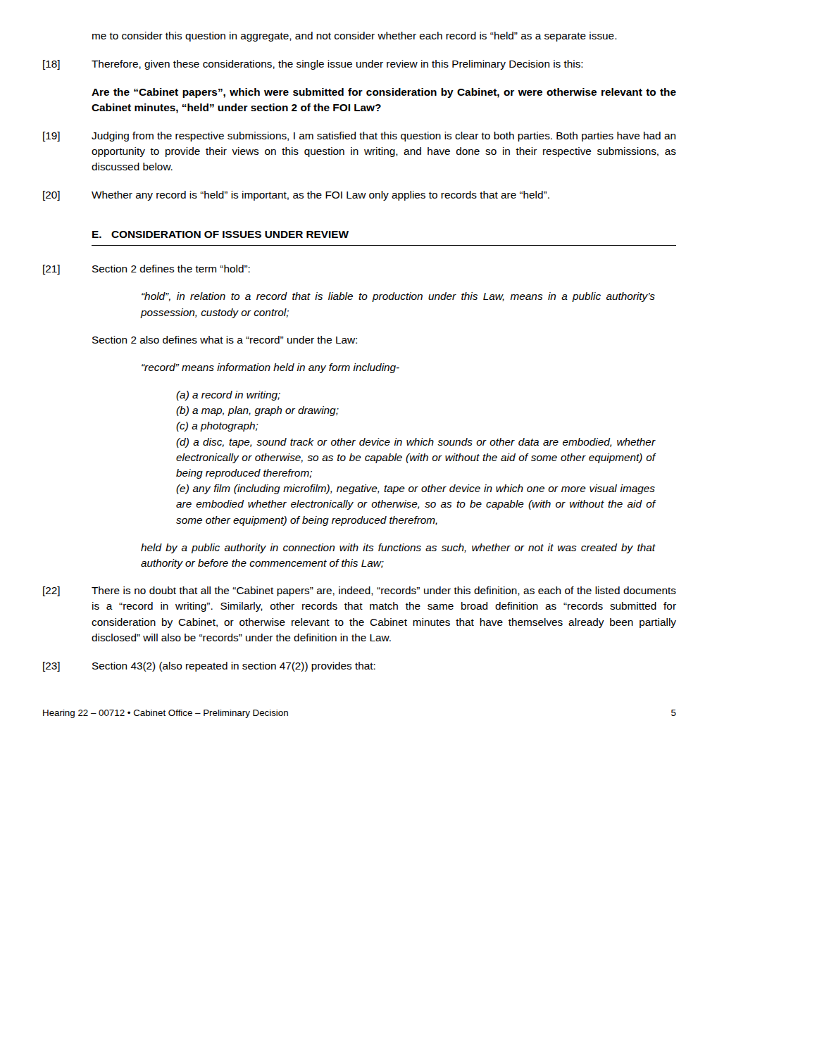me to consider this question in aggregate, and not consider whether each record is “held” as a separate issue.
[18]
Therefore, given these considerations, the single issue under review in this Preliminary Decision is this:
Are the “Cabinet papers”, which were submitted for consideration by Cabinet, or were otherwise relevant to the Cabinet minutes, “held” under section 2 of the FOI Law?
[19]
Judging from the respective submissions, I am satisfied that this question is clear to both parties. Both parties have had an opportunity to provide their views on this question in writing, and have done so in their respective submissions, as discussed below.
[20]
Whether any record is “held” is important, as the FOI Law only applies to records that are “held”.
E. Consideration of Issues Under Review
[21]
Section 2 defines the term “hold”:
“hold”, in relation to a record that is liable to production under this Law, means in a public authority’s possession, custody or control;
Section 2 also defines what is a “record” under the Law:
“record” means information held in any form including-
(a) a record in writing;
(b) a map, plan, graph or drawing;
(c) a photograph;
(d) a disc, tape, sound track or other device in which sounds or other data are embodied, whether electronically or otherwise, so as to be capable (with or without the aid of some other equipment) of being reproduced therefrom;
(e) any film (including microfilm), negative, tape or other device in which one or more visual images are embodied whether electronically or otherwise, so as to be capable (with or without the aid of some other equipment) of being reproduced therefrom,
held by a public authority in connection with its functions as such, whether or not it was created by that authority or before the commencement of this Law;
[22]
There is no doubt that all the “Cabinet papers” are, indeed, “records” under this definition, as each of the listed documents is a “record in writing”. Similarly, other records that match the same broad definition as “records submitted for consideration by Cabinet, or otherwise relevant to the Cabinet minutes that have themselves already been partially disclosed” will also be “records” under the definition in the Law.
[23]
Section 43(2) (also repeated in section 47(2)) provides that:
Hearing 22 – 00712 • Cabinet Office – Preliminary Decision
5